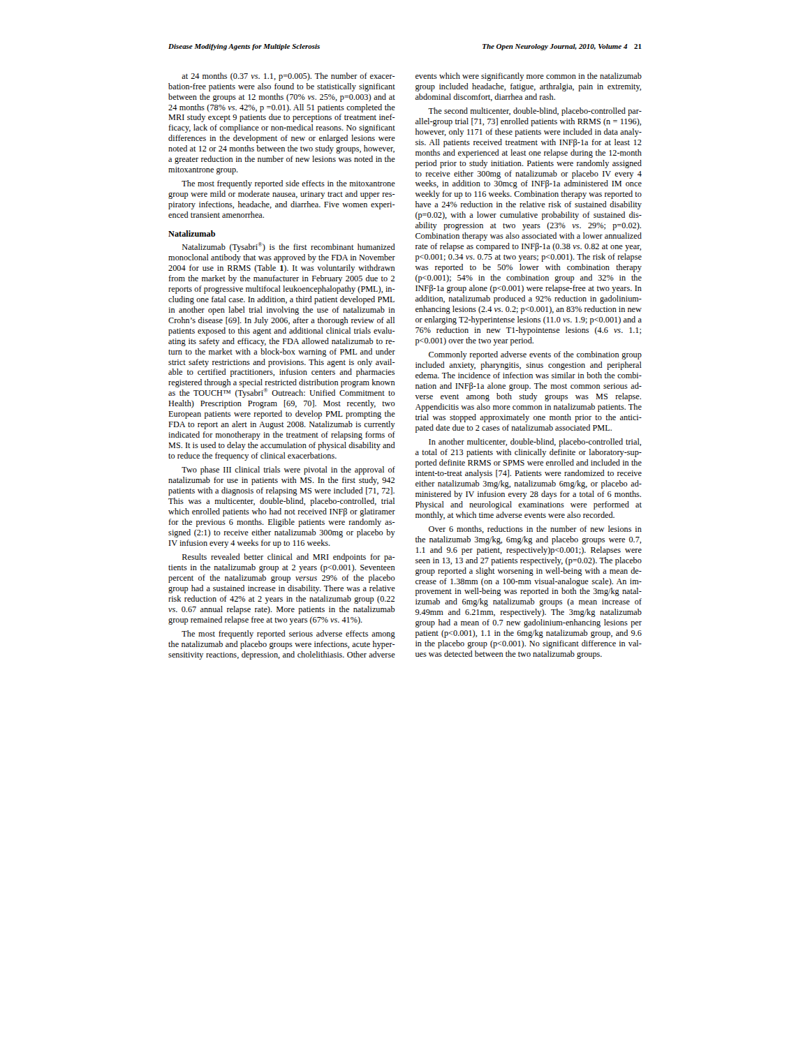Disease Modifying Agents for Multiple Sclerosis
The Open Neurology Journal, 2010, Volume 421
at 24 months (0.37 vs. 1.1, p=0.005). The number of exacerbation-free patients were also found to be statistically significant between the groups at 12 months (70% vs. 25%, p=0.003) and at 24 months (78% vs. 42%, p =0.01). All 51 patients completed the MRI study except 9 patients due to perceptions of treatment inefficacy, lack of compliance or non-medical reasons. No significant differences in the development of new or enlarged lesions were noted at 12 or 24 months between the two study groups, however, a greater reduction in the number of new lesions was noted in the mitoxantrone group.
The most frequently reported side effects in the mitoxantrone group were mild or moderate nausea, urinary tract and upper respiratory infections, headache, and diarrhea. Five women experienced transient amenorrhea.
Natalizumab
Natalizumab (Tysabri®) is the first recombinant humanized monoclonal antibody that was approved by the FDA in November 2004 for use in RRMS (Table 1). It was voluntarily withdrawn from the market by the manufacturer in February 2005 due to 2 reports of progressive multifocal leukoencephalopathy (PML), including one fatal case. In addition, a third patient developed PML in another open label trial involving the use of natalizumab in Crohn’s disease [69]. In July 2006, after a thorough review of all patients exposed to this agent and additional clinical trials evaluating its safety and efficacy, the FDA allowed natalizumab to return to the market with a block-box warning of PML and under strict safety restrictions and provisions. This agent is only available to certified practitioners, infusion centers and pharmacies registered through a special restricted distribution program known as the TOUCH™ (Tysabri® Outreach: Unified Commitment to Health) Prescription Program [69, 70]. Most recently, two European patients were reported to develop PML prompting the FDA to report an alert in August 2008. Natalizumab is currently indicated for monotherapy in the treatment of relapsing forms of MS. It is used to delay the accumulation of physical disability and to reduce the frequency of clinical exacerbations.
Two phase III clinical trials were pivotal in the approval of natalizumab for use in patients with MS. In the first study, 942 patients with a diagnosis of relapsing MS were included [71, 72]. This was a multicenter, double-blind, placebo-controlled, trial which enrolled patients who had not received INFβ or glatiramer for the previous 6 months. Eligible patients were randomly assigned (2:1) to receive either natalizumab 300mg or placebo by IV infusion every 4 weeks for up to 116 weeks.
Results revealed better clinical and MRI endpoints for patients in the natalizumab group at 2 years (p<0.001). Seventeen percent of the natalizumab group versus 29% of the placebo group had a sustained increase in disability. There was a relative risk reduction of 42% at 2 years in the natalizumab group (0.22 vs. 0.67 annual relapse rate). More patients in the natalizumab group remained relapse free at two years (67% vs. 41%).
The most frequently reported serious adverse effects among the natalizumab and placebo groups were infections, acute hypersensitivity reactions, depression, and cholelithiasis. Other adverse events which were significantly more common in the natalizumab group included headache, fatigue, arthralgia, pain in extremity, abdominal discomfort, diarrhea and rash.
The second multicenter, double-blind, placebo-controlled parallel-group trial [71, 73] enrolled patients with RRMS (n = 1196), however, only 1171 of these patients were included in data analysis. All patients received treatment with INFβ-1a for at least 12 months and experienced at least one relapse during the 12-month period prior to study initiation. Patients were randomly assigned to receive either 300mg of natalizumab or placebo IV every 4 weeks, in addition to 30mcg of INFβ-1a administered IM once weekly for up to 116 weeks. Combination therapy was reported to have a 24% reduction in the relative risk of sustained disability (p=0.02), with a lower cumulative probability of sustained disability progression at two years (23% vs. 29%; p=0.02). Combination therapy was also associated with a lower annualized rate of relapse as compared to INFβ-1a (0.38 vs. 0.82 at one year, p<0.001; 0.34 vs. 0.75 at two years; p<0.001). The risk of relapse was reported to be 50% lower with combination therapy (p<0.001); 54% in the combination group and 32% in the INFβ-1a group alone (p<0.001) were relapse-free at two years. In addition, natalizumab produced a 92% reduction in gadolinium-enhancing lesions (2.4 vs. 0.2; p<0.001), an 83% reduction in new or enlarging T2-hyperintense lesions (11.0 vs. 1.9; p<0.001) and a 76% reduction in new T1-hypointense lesions (4.6 vs. 1.1; p<0.001) over the two year period.
Commonly reported adverse events of the combination group included anxiety, pharyngitis, sinus congestion and peripheral edema. The incidence of infection was similar in both the combination and INFβ-1a alone group. The most common serious adverse event among both study groups was MS relapse. Appendicitis was also more common in natalizumab patients. The trial was stopped approximately one month prior to the anticipated date due to 2 cases of natalizumab associated PML.
In another multicenter, double-blind, placebo-controlled trial, a total of 213 patients with clinically definite or laboratory-supported definite RRMS or SPMS were enrolled and included in the intent-to-treat analysis [74]. Patients were randomized to receive either natalizumab 3mg/kg, natalizumab 6mg/kg, or placebo administered by IV infusion every 28 days for a total of 6 months. Physical and neurological examinations were performed at monthly, at which time adverse events were also recorded.
Over 6 months, reductions in the number of new lesions in the natalizumab 3mg/kg, 6mg/kg and placebo groups were 0.7, 1.1 and 9.6 per patient, respectively)p<0.001;). Relapses were seen in 13, 13 and 27 patients respectively, (p=0.02). The placebo group reported a slight worsening in well-being with a mean decrease of 1.38mm (on a 100-mm visual-analogue scale). An improvement in well-being was reported in both the 3mg/kg natalizumab and 6mg/kg natalizumab groups (a mean increase of 9.49mm and 6.21mm, respectively). The 3mg/kg natalizumab group had a mean of 0.7 new gadolinium-enhancing lesions per patient (p<0.001), 1.1 in the 6mg/kg natalizumab group, and 9.6 in the placebo group (p<0.001). No significant difference in values was detected between the two natalizumab groups.